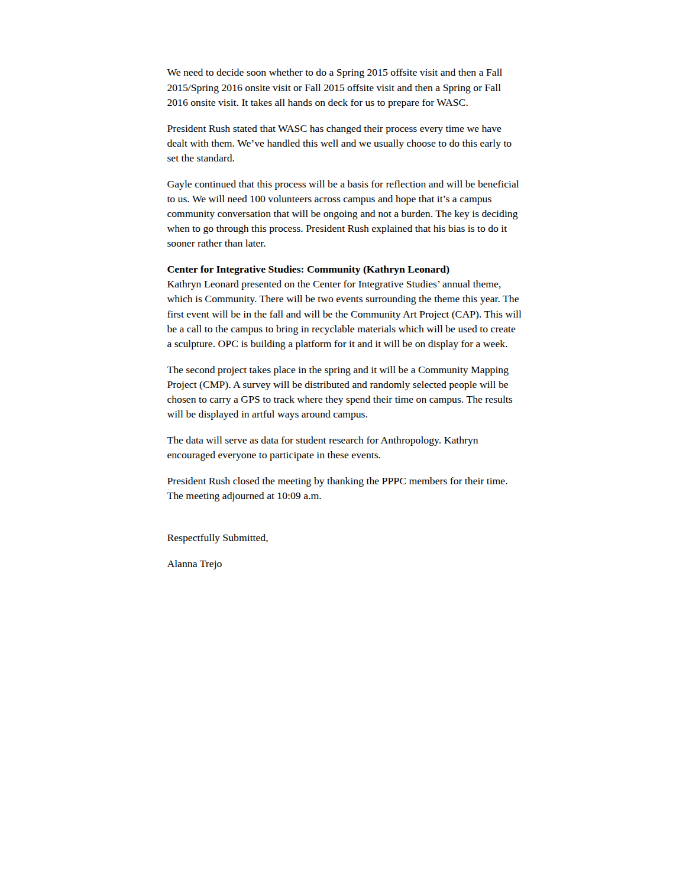We need to decide soon whether to do a Spring 2015 offsite visit and then a Fall 2015/Spring 2016 onsite visit or Fall 2015 offsite visit and then a Spring or Fall 2016 onsite visit. It takes all hands on deck for us to prepare for WASC.
President Rush stated that WASC has changed their process every time we have dealt with them. We’ve handled this well and we usually choose to do this early to set the standard.
Gayle continued that this process will be a basis for reflection and will be beneficial to us. We will need 100 volunteers across campus and hope that it’s a campus community conversation that will be ongoing and not a burden. The key is deciding when to go through this process. President Rush explained that his bias is to do it sooner rather than later.
Center for Integrative Studies: Community (Kathryn Leonard)
Kathryn Leonard presented on the Center for Integrative Studies’ annual theme, which is Community. There will be two events surrounding the theme this year. The first event will be in the fall and will be the Community Art Project (CAP). This will be a call to the campus to bring in recyclable materials which will be used to create a sculpture. OPC is building a platform for it and it will be on display for a week.
The second project takes place in the spring and it will be a Community Mapping Project (CMP). A survey will be distributed and randomly selected people will be chosen to carry a GPS to track where they spend their time on campus. The results will be displayed in artful ways around campus.
The data will serve as data for student research for Anthropology. Kathryn encouraged everyone to participate in these events.
President Rush closed the meeting by thanking the PPPC members for their time. The meeting adjourned at 10:09 a.m.
Respectfully Submitted,
Alanna Trejo